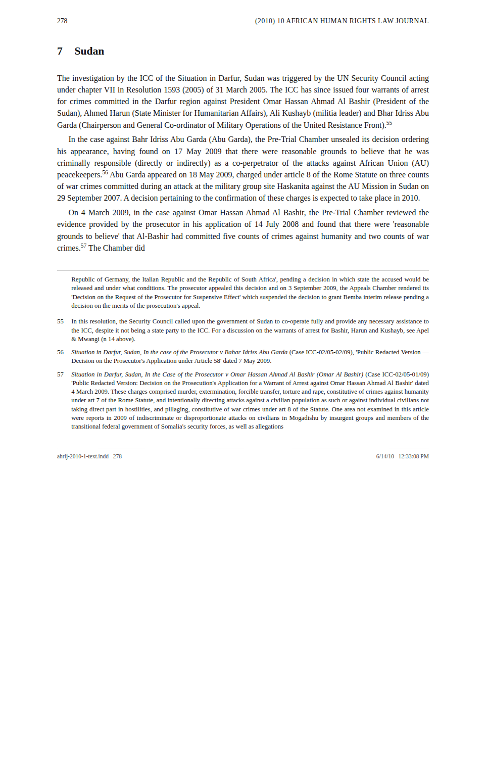278 (2010) 10 African Human Rights Law Journal
7 Sudan
The investigation by the ICC of the Situation in Darfur, Sudan was triggered by the UN Security Council acting under chapter VII in Resolution 1593 (2005) of 31 March 2005. The ICC has since issued four warrants of arrest for crimes committed in the Darfur region against President Omar Hassan Ahmad Al Bashir (President of the Sudan), Ahmed Harun (State Minister for Humanitarian Affairs), Ali Kushayb (militia leader) and Bhar Idriss Abu Garda (Chairperson and General Co-ordinator of Military Operations of the United Resistance Front).55
In the case against Bahr Idriss Abu Garda (Abu Garda), the Pre-Trial Chamber unsealed its decision ordering his appearance, having found on 17 May 2009 that there were reasonable grounds to believe that he was criminally responsible (directly or indirectly) as a co-perpetrator of the attacks against African Union (AU) peacekeepers.56 Abu Garda appeared on 18 May 2009, charged under article 8 of the Rome Statute on three counts of war crimes committed during an attack at the military group site Haskanita against the AU Mission in Sudan on 29 September 2007. A decision pertaining to the confirmation of these charges is expected to take place in 2010.
On 4 March 2009, in the case against Omar Hassan Ahmad Al Bashir, the Pre-Trial Chamber reviewed the evidence provided by the prosecutor in his application of 14 July 2008 and found that there were 'reasonable grounds to believe' that Al-Bashir had committed five counts of crimes against humanity and two counts of war crimes.57 The Chamber did
Republic of Germany, the Italian Republic and the Republic of South Africa', pending a decision in which state the accused would be released and under what conditions. The prosecutor appealed this decision and on 3 September 2009, the Appeals Chamber rendered its 'Decision on the Request of the Prosecutor for Suspensive Effect' which suspended the decision to grant Bemba interim release pending a decision on the merits of the prosecution's appeal.
55
In this resolution, the Security Council called upon the government of Sudan to co-operate fully and provide any necessary assistance to the ICC, despite it not being a state party to the ICC. For a discussion on the warrants of arrest for Bashir, Harun and Kushayb, see Apel & Mwangi (n 14 above).
56
Situation in Darfur, Sudan, In the case of the Prosecutor v Bahar Idriss Abu Garda (Case ICC-02/05-02/09), 'Public Redacted Version — Decision on the Prosecutor's Application under Article 58' dated 7 May 2009.
57
Situation in Darfur, Sudan, In the Case of the Prosecutor v Omar Hassan Ahmad Al Bashir (Omar Al Bashir) (Case ICC-02/05-01/09) 'Public Redacted Version: Decision on the Prosecution's Application for a Warrant of Arrest against Omar Hassan Ahmad Al Bashir' dated 4 March 2009. These charges comprised murder, extermination, forcible transfer, torture and rape, constitutive of crimes against humanity under art 7 of the Rome Statute, and intentionally directing attacks against a civilian population as such or against individual civilians not taking direct part in hostilities, and pillaging, constitutive of war crimes under art 8 of the Statute. One area not examined in this article were reports in 2009 of indiscriminate or disproportionate attacks on civilians in Mogadishu by insurgent groups and members of the transitional federal government of Somalia's security forces, as well as allegations
ahrlj-2010-1-text.indd 278 6/14/10 12:33:08 PM